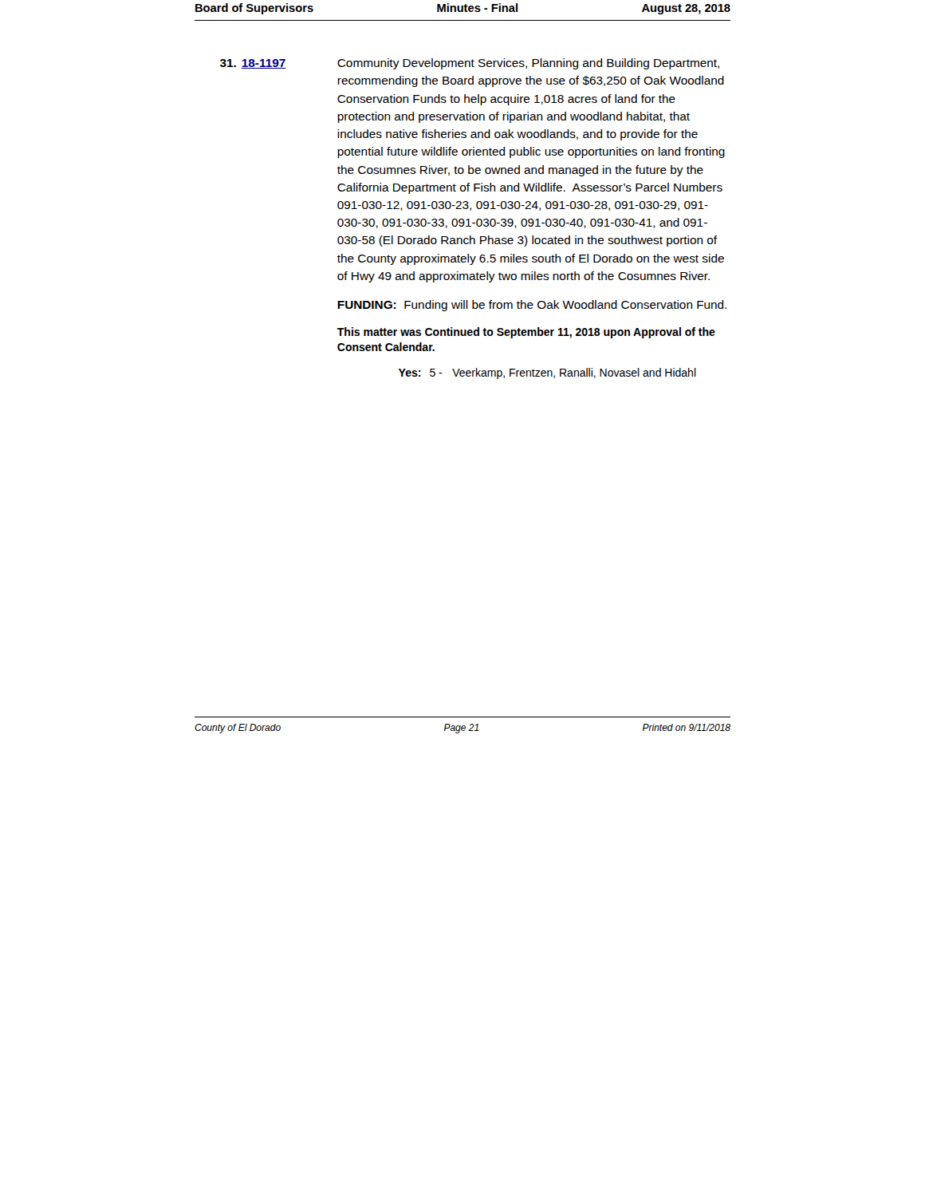Board of Supervisors
Minutes - Final
August 28, 2018
31.
18-1197
Community Development Services, Planning and Building Department, recommending the Board approve the use of $63,250 of Oak Woodland Conservation Funds to help acquire 1,018 acres of land for the protection and preservation of riparian and woodland habitat, that includes native fisheries and oak woodlands, and to provide for the potential future wildlife oriented public use opportunities on land fronting the Cosumnes River, to be owned and managed in the future by the California Department of Fish and Wildlife. Assessor’s Parcel Numbers 091-030-12, 091-030-23, 091-030-24, 091-030-28, 091-030-29, 091-030-30, 091-030-33, 091-030-39, 091-030-40, 091-030-41, and 091-030-58 (El Dorado Ranch Phase 3) located in the southwest portion of the County approximately 6.5 miles south of El Dorado on the west side of Hwy 49 and approximately two miles north of the Cosumnes River.
FUNDING: Funding will be from the Oak Woodland Conservation Fund.
This matter was Continued to September 11, 2018 upon Approval of the Consent Calendar.
Yes:
5 -
Veerkamp, Frentzen, Ranalli, Novasel and Hidahl
County of El Dorado
Page 21
Printed on 9/11/2018